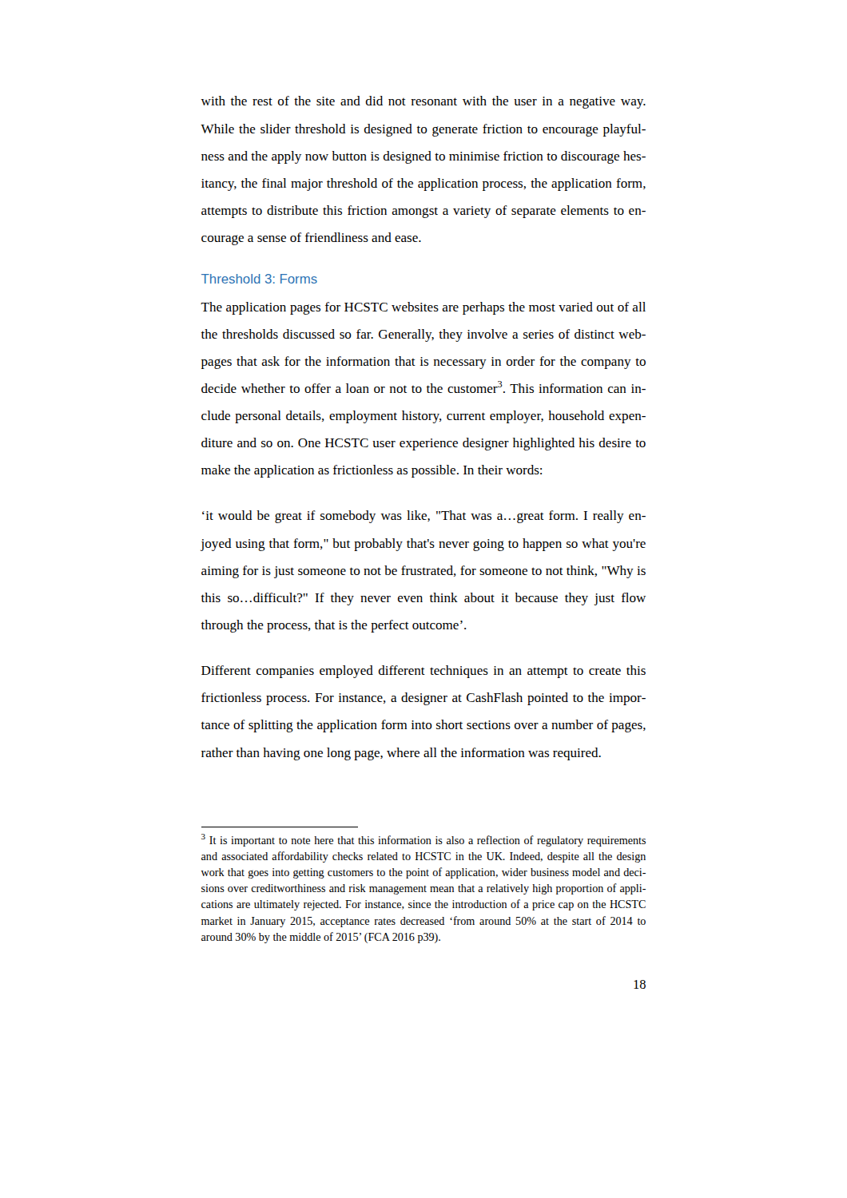with the rest of the site and did not resonant with the user in a negative way. While the slider threshold is designed to generate friction to encourage playfulness and the apply now button is designed to minimise friction to discourage hesitancy, the final major threshold of the application process, the application form, attempts to distribute this friction amongst a variety of separate elements to encourage a sense of friendliness and ease.
Threshold 3: Forms
The application pages for HCSTC websites are perhaps the most varied out of all the thresholds discussed so far. Generally, they involve a series of distinct webpages that ask for the information that is necessary in order for the company to decide whether to offer a loan or not to the customer3. This information can include personal details, employment history, current employer, household expenditure and so on. One HCSTC user experience designer highlighted his desire to make the application as frictionless as possible. In their words:
‘it would be great if somebody was like, "That was a…great form. I really enjoyed using that form," but probably that's never going to happen so what you're aiming for is just someone to not be frustrated, for someone to not think, "Why is this so…difficult?" If they never even think about it because they just flow through the process, that is the perfect outcome’.
Different companies employed different techniques in an attempt to create this frictionless process. For instance, a designer at CashFlash pointed to the importance of splitting the application form into short sections over a number of pages, rather than having one long page, where all the information was required.
3 It is important to note here that this information is also a reflection of regulatory requirements and associated affordability checks related to HCSTC in the UK. Indeed, despite all the design work that goes into getting customers to the point of application, wider business model and decisions over creditworthiness and risk management mean that a relatively high proportion of applications are ultimately rejected. For instance, since the introduction of a price cap on the HCSTC market in January 2015, acceptance rates decreased ‘from around 50% at the start of 2014 to around 30% by the middle of 2015’ (FCA 2016 p39).
18